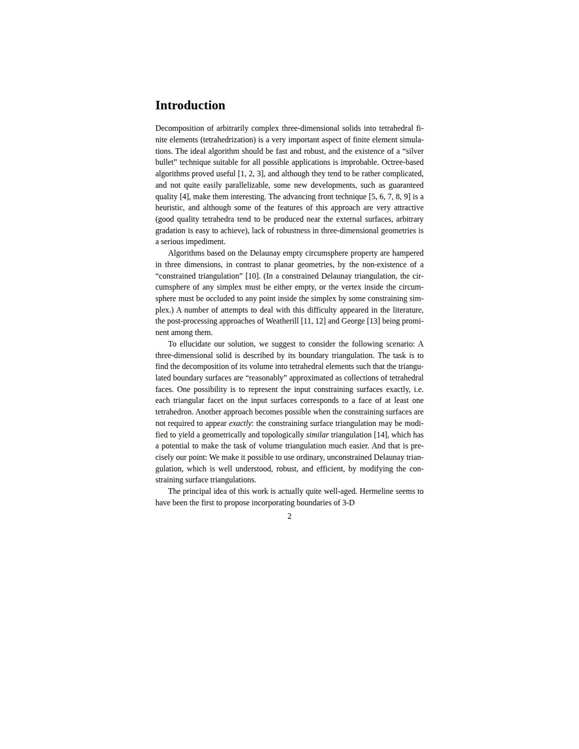Introduction
Decomposition of arbitrarily complex three-dimensional solids into tetrahedral finite elements (tetrahedrization) is a very important aspect of finite element simulations. The ideal algorithm should be fast and robust, and the existence of a “silver bullet” technique suitable for all possible applications is improbable. Octree-based algorithms proved useful [1, 2, 3], and although they tend to be rather complicated, and not quite easily parallelizable, some new developments, such as guaranteed quality [4], make them interesting. The advancing front technique [5, 6, 7, 8, 9] is a heuristic, and although some of the features of this approach are very attractive (good quality tetrahedra tend to be produced near the external surfaces, arbitrary gradation is easy to achieve), lack of robustness in three-dimensional geometries is a serious impediment.
Algorithms based on the Delaunay empty circumsphere property are hampered in three dimensions, in contrast to planar geometries, by the non-existence of a “constrained triangulation” [10]. (In a constrained Delaunay triangulation, the circumsphere of any simplex must be either empty, or the vertex inside the circumsphere must be occluded to any point inside the simplex by some constraining simplex.) A number of attempts to deal with this difficulty appeared in the literature, the post-processing approaches of Weatherill [11, 12] and George [13] being prominent among them.
To ellucidate our solution, we suggest to consider the following scenario: A three-dimensional solid is described by its boundary triangulation. The task is to find the decomposition of its volume into tetrahedral elements such that the triangulated boundary surfaces are “reasonably” approximated as collections of tetrahedral faces. One possibility is to represent the input constraining surfaces exactly, i.e. each triangular facet on the input surfaces corresponds to a face of at least one tetrahedron. Another approach becomes possible when the constraining surfaces are not required to appear exactly: the constraining surface triangulation may be modified to yield a geometrically and topologically similar triangulation [14], which has a potential to make the task of volume triangulation much easier. And that is precisely our point: We make it possible to use ordinary, unconstrained Delaunay triangulation, which is well understood, robust, and efficient, by modifying the constraining surface triangulations.
The principal idea of this work is actually quite well-aged. Hermeline seems to have been the first to propose incorporating boundaries of 3-D
2